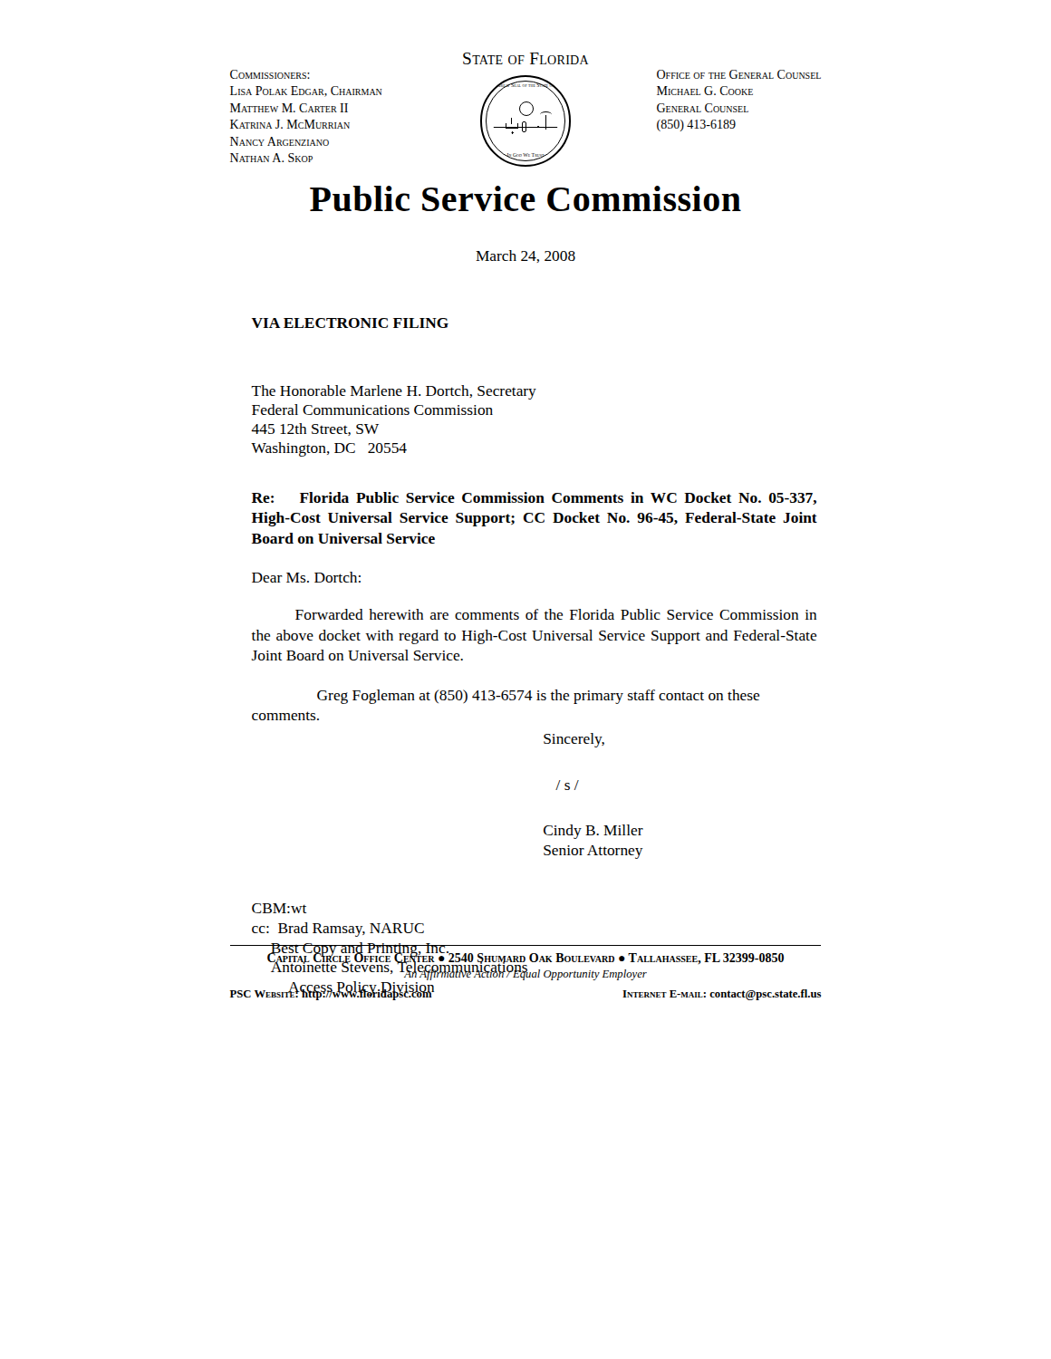State of Florida
Commissioners:
Lisa Polak Edgar, Chairman
Matthew M. Carter II
Katrina J. McMurrian
Nancy Argenziano
Nathan A. Skop
Office of the General Counsel
Michael G. Cooke
General Counsel
(850) 413-6189
Great Seal of the State of
In God We Trust
Public Service Commission
March 24, 2008
VIA ELECTRONIC FILING
The Honorable Marlene H. Dortch, Secretary
Federal Communications Commission
445 12th Street, SW
Washington, DC 20554
Re: Florida Public Service Commission Comments in WC Docket No. 05-337, High-Cost Universal Service Support; CC Docket No. 96-45, Federal-State Joint Board on Universal Service
Dear Ms. Dortch:
Forwarded herewith are comments of the Florida Public Service Commission in the above docket with regard to High-Cost Universal Service Support and Federal-State Joint Board on Universal Service.
Greg Fogleman at (850) 413-6574 is the primary staff contact on these comments.
Sincerely,
/ s /
Cindy B. Miller
Senior Attorney
CBM:wt
cc: Brad Ramsay, NARUC
Best Copy and Printing, Inc.
Antoinette Stevens, Telecommunications
Access Policy Division
Capital Circle Office Center ● 2540 Shumard Oak Boulevard ● Tallahassee, FL 32399-0850
An Affirmative Action / Equal Opportunity Employer
PSC Website: http://www.floridapsc.com Internet E-mail: contact@psc.state.fl.us